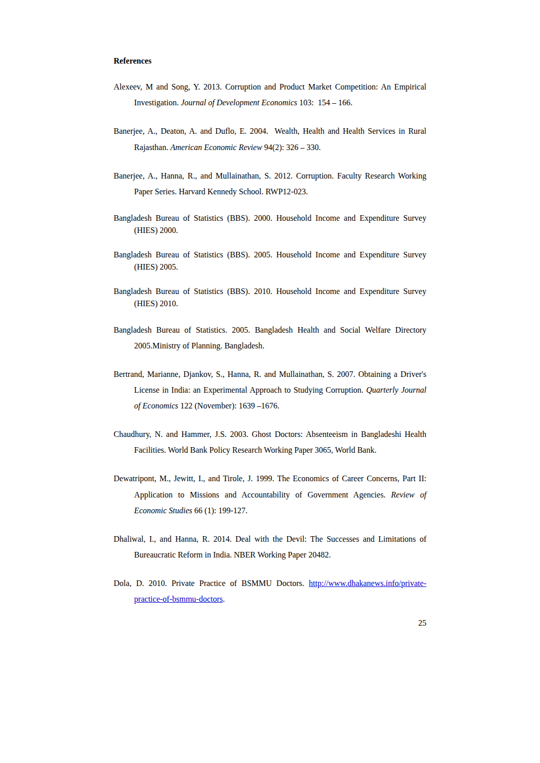References
Alexeev, M and Song, Y. 2013. Corruption and Product Market Competition: An Empirical Investigation. Journal of Development Economics 103: 154 – 166.
Banerjee, A., Deaton, A. and Duflo, E. 2004. Wealth, Health and Health Services in Rural Rajasthan. American Economic Review 94(2): 326 – 330.
Banerjee, A., Hanna, R., and Mullainathan, S. 2012. Corruption. Faculty Research Working Paper Series. Harvard Kennedy School. RWP12-023.
Bangladesh Bureau of Statistics (BBS). 2000. Household Income and Expenditure Survey (HIES) 2000.
Bangladesh Bureau of Statistics (BBS). 2005. Household Income and Expenditure Survey (HIES) 2005.
Bangladesh Bureau of Statistics (BBS). 2010. Household Income and Expenditure Survey (HIES) 2010.
Bangladesh Bureau of Statistics. 2005. Bangladesh Health and Social Welfare Directory 2005.Ministry of Planning. Bangladesh.
Bertrand, Marianne, Djankov, S., Hanna, R. and Mullainathan, S. 2007. Obtaining a Driver's License in India: an Experimental Approach to Studying Corruption. Quarterly Journal of Economics 122 (November): 1639 –1676.
Chaudhury, N. and Hammer, J.S. 2003. Ghost Doctors: Absenteeism in Bangladeshi Health Facilities. World Bank Policy Research Working Paper 3065, World Bank.
Dewatripont, M., Jewitt, I., and Tirole, J. 1999. The Economics of Career Concerns, Part II: Application to Missions and Accountability of Government Agencies. Review of Economic Studies 66 (1): 199-127.
Dhaliwal, I., and Hanna, R. 2014. Deal with the Devil: The Successes and Limitations of Bureaucratic Reform in India. NBER Working Paper 20482.
Dola, D. 2010. Private Practice of BSMMU Doctors. http://www.dhakanews.info/private-practice-of-bsmmu-doctors.
25